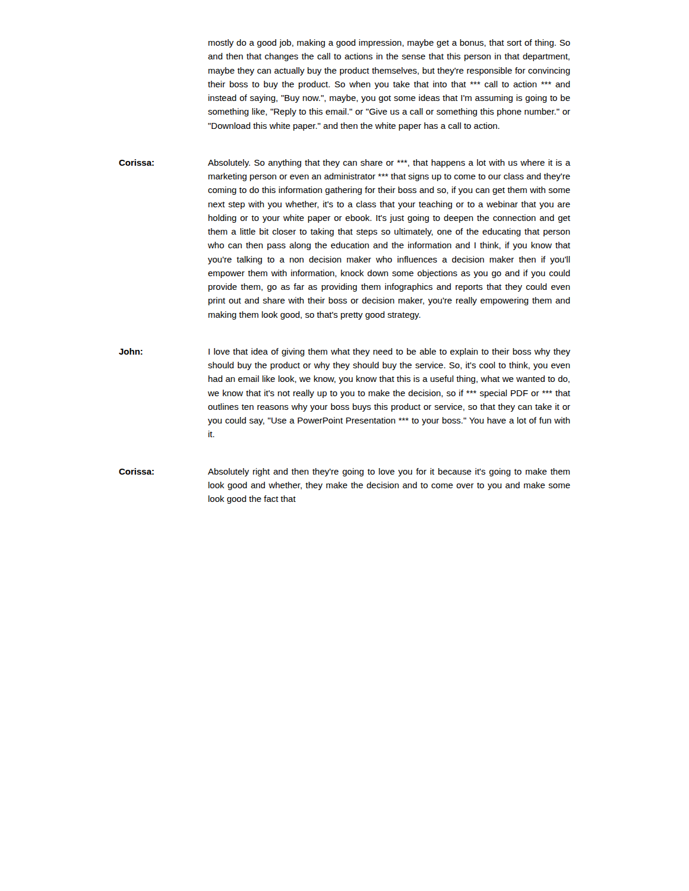mostly do a good job, making a good impression, maybe get a bonus, that sort of thing. So and then that changes the call to actions in the sense that this person in that department, maybe they can actually buy the product themselves, but they're responsible for convincing their boss to buy the product. So when you take that into that *** call to action *** and instead of saying, "Buy now.", maybe, you got some ideas that I'm assuming is going to be something like, "Reply to this email." or "Give us a call or something this phone number." or "Download this white paper." and then the white paper has a call to action.
Corissa:
Absolutely. So anything that they can share or ***, that happens a lot with us where it is a marketing person or even an administrator *** that signs up to come to our class and they're coming to do this information gathering for their boss and so, if you can get them with some next step with you whether, it's to a class that your teaching or to a webinar that you are holding or to your white paper or ebook. It's just going to deepen the connection and get them a little bit closer to taking that steps so ultimately, one of the educating that person who can then pass along the education and the information and I think, if you know that you're talking to a non decision maker who influences a decision maker then if you'll empower them with information, knock down some objections as you go and if you could provide them, go as far as providing them infographics and reports that they could even print out and share with their boss or decision maker, you're really empowering them and making them look good, so that's pretty good strategy.
John:
I love that idea of giving them what they need to be able to explain to their boss why they should buy the product or why they should buy the service. So, it's cool to think, you even had an email like look, we know, you know that this is a useful thing, what we wanted to do, we know that it's not really up to you to make the decision, so if *** special PDF or *** that outlines ten reasons why your boss buys this product or service, so that they can take it or you could say, "Use a PowerPoint Presentation *** to your boss." You have a lot of fun with it.
Corissa:
Absolutely right and then they're going to love you for it because it's going to make them look good and whether, they make the decision and to come over to you and make some look good the fact that